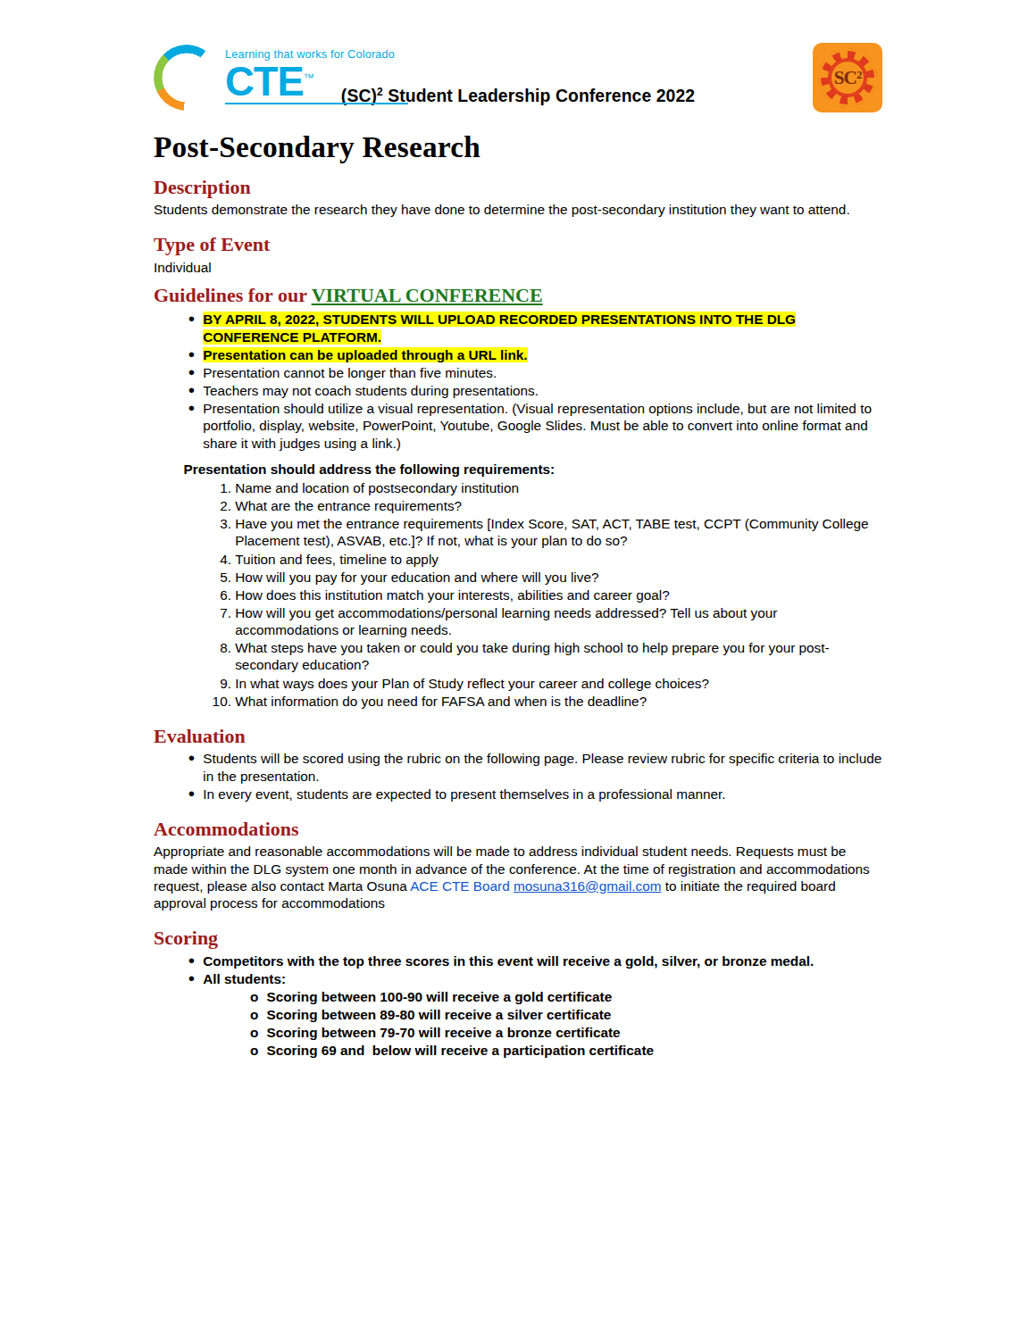Learning that works for Colorado
CTE™
SC²
(SC)2 Student Leadership Conference 2022
Post-Secondary Research
Description
Students demonstrate the research they have done to determine the post-secondary institution they want to attend.
Type of Event
Individual
Guidelines for our VIRTUAL CONFERENCE
BY APRIL 8, 2022, STUDENTS WILL UPLOAD RECORDED PRESENTATIONS INTO THE DLG CONFERENCE PLATFORM.
Presentation can be uploaded through a URL link.
Presentation cannot be longer than five minutes.
Teachers may not coach students during presentations.
Presentation should utilize a visual representation. (Visual representation options include, but are not limited to portfolio, display, website, PowerPoint, Youtube, Google Slides. Must be able to convert into online format and share it with judges using a link.)
Presentation should address the following requirements:
Name and location of postsecondary institution
What are the entrance requirements?
Have you met the entrance requirements [Index Score, SAT, ACT, TABE test, CCPT (Community College Placement test), ASVAB, etc.]? If not, what is your plan to do so?
Tuition and fees, timeline to apply
How will you pay for your education and where will you live?
How does this institution match your interests, abilities and career goal?
How will you get accommodations/personal learning needs addressed? Tell us about your accommodations or learning needs.
What steps have you taken or could you take during high school to help prepare you for your post-secondary education?
In what ways does your Plan of Study reflect your career and college choices?
What information do you need for FAFSA and when is the deadline?
Evaluation
Students will be scored using the rubric on the following page. Please review rubric for specific criteria to include in the presentation.
In every event, students are expected to present themselves in a professional manner.
Accommodations
Appropriate and reasonable accommodations will be made to address individual student needs. Requests must be made within the DLG system one month in advance of the conference. At the time of registration and accommodations request, please also contact Marta Osuna ACE CTE Board mosuna316@gmail.com to initiate the required board approval process for accommodations
Scoring
Competitors with the top three scores in this event will receive a gold, silver, or bronze medal.
All students:
Scoring between 100-90 will receive a gold certificate
Scoring between 89-80 will receive a silver certificate
Scoring between 79-70 will receive a bronze certificate
Scoring 69 and below will receive a participation certificate